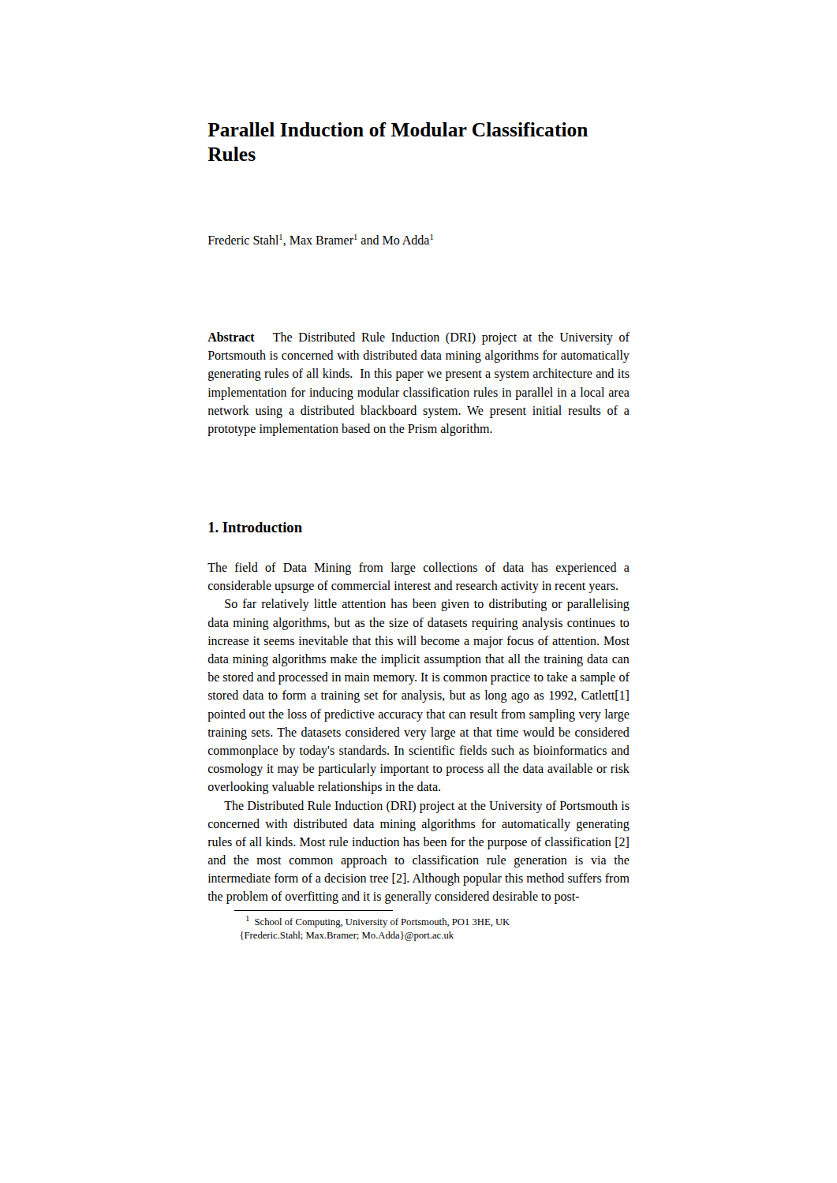Parallel Induction of Modular Classification
Rules
Frederic Stahl1, Max Bramer1 and Mo Adda1
Abstract The Distributed Rule Induction (DRI) project at the University of Portsmouth is concerned with distributed data mining algorithms for automatically generating rules of all kinds. In this paper we present a system architecture and its implementation for inducing modular classification rules in parallel in a local area network using a distributed blackboard system. We present initial results of a prototype implementation based on the Prism algorithm.
1. Introduction
The field of Data Mining from large collections of data has experienced a considerable upsurge of commercial interest and research activity in recent years.
So far relatively little attention has been given to distributing or parallelising data mining algorithms, but as the size of datasets requiring analysis continues to increase it seems inevitable that this will become a major focus of attention. Most data mining algorithms make the implicit assumption that all the training data can be stored and processed in main memory. It is common practice to take a sample of stored data to form a training set for analysis, but as long ago as 1992, Catlett[1] pointed out the loss of predictive accuracy that can result from sampling very large training sets. The datasets considered very large at that time would be considered commonplace by today's standards. In scientific fields such as bioinformatics and cosmology it may be particularly important to process all the data available or risk overlooking valuable relationships in the data.
The Distributed Rule Induction (DRI) project at the University of Portsmouth is concerned with distributed data mining algorithms for automatically generating rules of all kinds. Most rule induction has been for the purpose of classification [2] and the most common approach to classification rule generation is via the intermediate form of a decision tree [2]. Although popular this method suffers from the problem of overfitting and it is generally considered desirable to post-
1 School of Computing, University of Portsmouth, PO1 3HE, UK
{Frederic.Stahl; Max.Bramer; Mo.Adda}@port.ac.uk